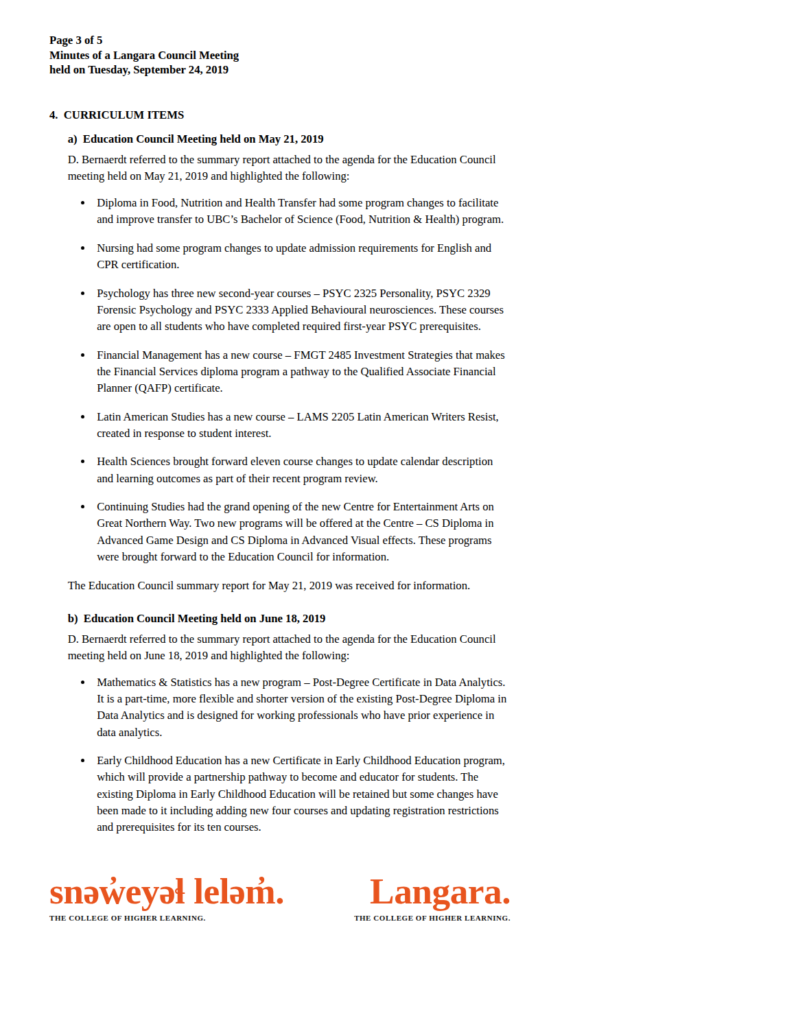Page 3 of 5
Minutes of a Langara Council Meeting
held on Tuesday, September 24, 2019
4. CURRICULUM ITEMS
a) Education Council Meeting held on May 21, 2019
D. Bernaerdt referred to the summary report attached to the agenda for the Education Council meeting held on May 21, 2019 and highlighted the following:
Diploma in Food, Nutrition and Health Transfer had some program changes to facilitate and improve transfer to UBC’s Bachelor of Science (Food, Nutrition & Health) program.
Nursing had some program changes to update admission requirements for English and CPR certification.
Psychology has three new second-year courses – PSYC 2325 Personality, PSYC 2329 Forensic Psychology and PSYC 2333 Applied Behavioural neurosciences. These courses are open to all students who have completed required first-year PSYC prerequisites.
Financial Management has a new course – FMGT 2485 Investment Strategies that makes the Financial Services diploma program a pathway to the Qualified Associate Financial Planner (QAFP) certificate.
Latin American Studies has a new course – LAMS 2205 Latin American Writers Resist, created in response to student interest.
Health Sciences brought forward eleven course changes to update calendar description and learning outcomes as part of their recent program review.
Continuing Studies had the grand opening of the new Centre for Entertainment Arts on Great Northern Way. Two new programs will be offered at the Centre – CS Diploma in Advanced Game Design and CS Diploma in Advanced Visual effects. These programs were brought forward to the Education Council for information.
The Education Council summary report for May 21, 2019 was received for information.
b) Education Council Meeting held on June 18, 2019
D. Bernaerdt referred to the summary report attached to the agenda for the Education Council meeting held on June 18, 2019 and highlighted the following:
Mathematics & Statistics has a new program – Post-Degree Certificate in Data Analytics. It is a part-time, more flexible and shorter version of the existing Post-Degree Diploma in Data Analytics and is designed for working professionals who have prior experience in data analytics.
Early Childhood Education has a new Certificate in Early Childhood Education program, which will provide a partnership pathway to become and educator for students. The existing Diploma in Early Childhood Education will be retained but some changes have been made to it including adding new four courses and updating registration restrictions and prerequisites for its ten courses.
snəw̓eyəɬ leləm̓.
The College of Higher Learning.
Langara.
The College of Higher Learning.